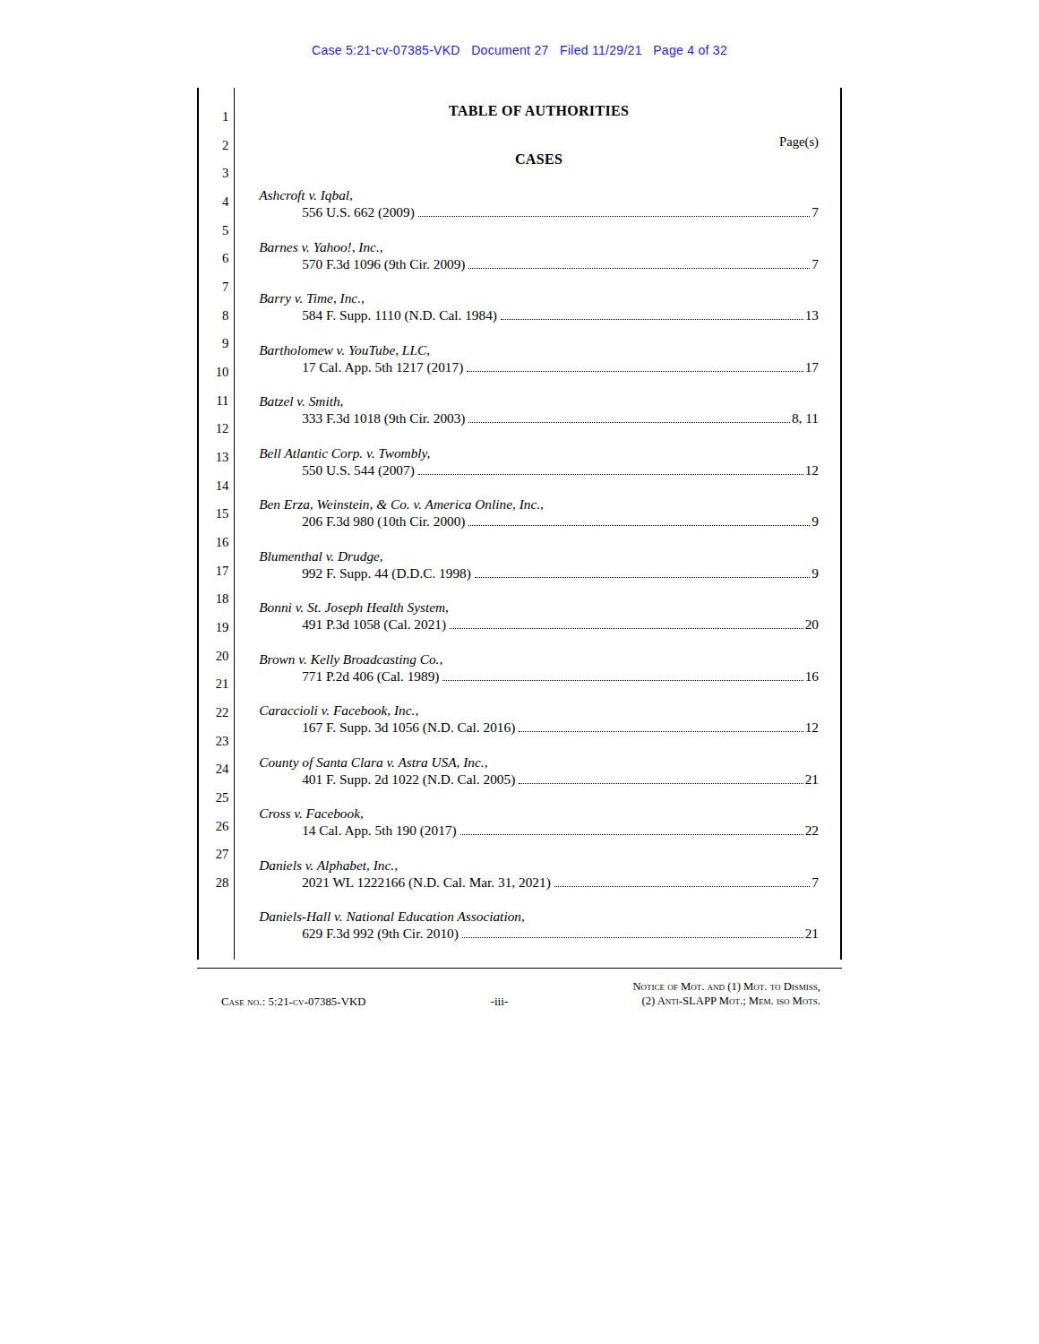Case 5:21-cv-07385-VKD Document 27 Filed 11/29/21 Page 4 of 32
1
2
3
4
5
6
7
8
9
10
11
12
13
14
15
16
17
18
19
20
21
22
23
24
25
26
27
28
TABLE OF AUTHORITIES
Page(s)
CASES
Ashcroft v. Iqbal,
556 U.S. 662 (2009) 7
Barnes v. Yahoo!, Inc.,
570 F.3d 1096 (9th Cir. 2009) 7
Barry v. Time, Inc.,
584 F. Supp. 1110 (N.D. Cal. 1984) 13
Bartholomew v. YouTube, LLC,
17 Cal. App. 5th 1217 (2017) 17
Batzel v. Smith,
333 F.3d 1018 (9th Cir. 2003) 8, 11
Bell Atlantic Corp. v. Twombly,
550 U.S. 544 (2007) 12
Ben Erza, Weinstein, & Co. v. America Online, Inc.,
206 F.3d 980 (10th Cir. 2000) 9
Blumenthal v. Drudge,
992 F. Supp. 44 (D.D.C. 1998) 9
Bonni v. St. Joseph Health System,
491 P.3d 1058 (Cal. 2021) 20
Brown v. Kelly Broadcasting Co.,
771 P.2d 406 (Cal. 1989) 16
Caraccioli v. Facebook, Inc.,
167 F. Supp. 3d 1056 (N.D. Cal. 2016) 12
County of Santa Clara v. Astra USA, Inc.,
401 F. Supp. 2d 1022 (N.D. Cal. 2005) 21
Cross v. Facebook,
14 Cal. App. 5th 190 (2017) 22
Daniels v. Alphabet, Inc.,
2021 WL 1222166 (N.D. Cal. Mar. 31, 2021) 7
Daniels-Hall v. National Education Association,
629 F.3d 992 (9th Cir. 2010) 21
Case no.: 5:21-cv-07385-VKD
-iii-
Notice of Mot. and (1) Mot. to Dismiss,
(2) Anti-SLAPP Mot.; Mem. iso Mots.